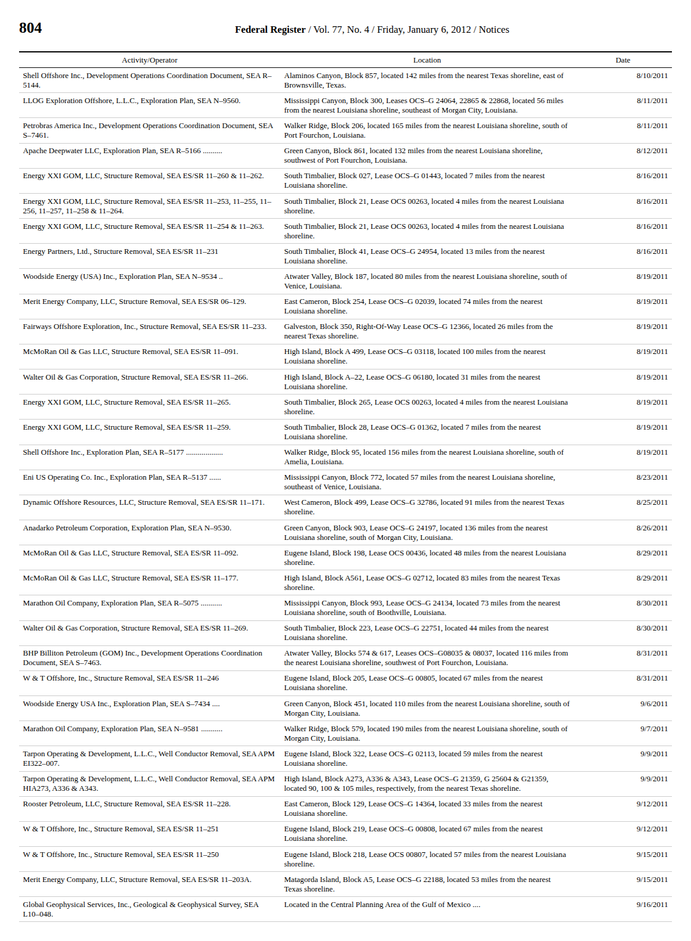804
Federal Register / Vol. 77, No. 4 / Friday, January 6, 2012 / Notices
| Activity/Operator | Location | Date |
| --- | --- | --- |
| Shell Offshore Inc., Development Operations Coordination Document, SEA R–5144. | Alaminos Canyon, Block 857, located 142 miles from the nearest Texas shoreline, east of Brownsville, Texas. | 8/10/2011 |
| LLOG Exploration Offshore, L.L.C., Exploration Plan, SEA N–9560. | Mississippi Canyon, Block 300, Leases OCS–G 24064, 22865 & 22868, located 56 miles from the nearest Louisiana shoreline, southeast of Morgan City, Louisiana. | 8/11/2011 |
| Petrobras America Inc., Development Operations Coordination Document, SEA S–7461. | Walker Ridge, Block 206, located 165 miles from the nearest Louisiana shoreline, south of Port Fourchon, Louisiana. | 8/11/2011 |
| Apache Deepwater LLC, Exploration Plan, SEA R–5166 .......... | Green Canyon, Block 861, located 132 miles from the nearest Louisiana shoreline, southwest of Port Fourchon, Louisiana. | 8/12/2011 |
| Energy XXI GOM, LLC, Structure Removal, SEA ES/SR 11–260 & 11–262. | South Timbalier, Block 027, Lease OCS–G 01443, located 7 miles from the nearest Louisiana shoreline. | 8/16/2011 |
| Energy XXI GOM, LLC, Structure Removal, SEA ES/SR 11–253, 11–255, 11–256, 11–257, 11–258 & 11–264. | South Timbalier, Block 21, Lease OCS 00263, located 4 miles from the nearest Louisiana shoreline. | 8/16/2011 |
| Energy XXI GOM, LLC, Structure Removal, SEA ES/SR 11–254 & 11–263. | South Timbalier, Block 21, Lease OCS 00263, located 4 miles from the nearest Louisiana shoreline. | 8/16/2011 |
| Energy Partners, Ltd., Structure Removal, SEA ES/SR 11–231 | South Timbalier, Block 41, Lease OCS–G 24954, located 13 miles from the nearest Louisiana shoreline. | 8/16/2011 |
| Woodside Energy (USA) Inc., Exploration Plan, SEA N–9534 .. | Atwater Valley, Block 187, located 80 miles from the nearest Louisiana shoreline, south of Venice, Louisiana. | 8/19/2011 |
| Merit Energy Company, LLC, Structure Removal, SEA ES/SR 06–129. | East Cameron, Block 254, Lease OCS–G 02039, located 74 miles from the nearest Louisiana shoreline. | 8/19/2011 |
| Fairways Offshore Exploration, Inc., Structure Removal, SEA ES/SR 11–233. | Galveston, Block 350, Right-Of-Way Lease OCS–G 12366, located 26 miles from the nearest Texas shoreline. | 8/19/2011 |
| McMoRan Oil & Gas LLC, Structure Removal, SEA ES/SR 11–091. | High Island, Block A 499, Lease OCS–G 03118, located 100 miles from the nearest Louisiana shoreline. | 8/19/2011 |
| Walter Oil & Gas Corporation, Structure Removal, SEA ES/SR 11–266. | High Island, Block A–22, Lease OCS–G 06180, located 31 miles from the nearest Louisiana shoreline. | 8/19/2011 |
| Energy XXI GOM, LLC, Structure Removal, SEA ES/SR 11–265. | South Timbalier, Block 265, Lease OCS 00263, located 4 miles from the nearest Louisiana shoreline. | 8/19/2011 |
| Energy XXI GOM, LLC, Structure Removal, SEA ES/SR 11–259. | South Timbalier, Block 28, Lease OCS–G 01362, located 7 miles from the nearest Louisiana shoreline. | 8/19/2011 |
| Shell Offshore Inc., Exploration Plan, SEA R–5177 ................... | Walker Ridge, Block 95, located 156 miles from the nearest Louisiana shoreline, south of Amelia, Louisiana. | 8/19/2011 |
| Eni US Operating Co. Inc., Exploration Plan, SEA R–5137 ...... | Mississippi Canyon, Block 772, located 57 miles from the nearest Louisiana shoreline, southeast of Venice, Louisiana. | 8/23/2011 |
| Dynamic Offshore Resources, LLC, Structure Removal, SEA ES/SR 11–171. | West Cameron, Block 499, Lease OCS–G 32786, located 91 miles from the nearest Texas shoreline. | 8/25/2011 |
| Anadarko Petroleum Corporation, Exploration Plan, SEA N–9530. | Green Canyon, Block 903, Lease OCS–G 24197, located 136 miles from the nearest Louisiana shoreline, south of Morgan City, Louisiana. | 8/26/2011 |
| McMoRan Oil & Gas LLC, Structure Removal, SEA ES/SR 11–092. | Eugene Island, Block 198, Lease OCS 00436, located 48 miles from the nearest Louisiana shoreline. | 8/29/2011 |
| McMoRan Oil & Gas LLC, Structure Removal, SEA ES/SR 11–177. | High Island, Block A561, Lease OCS–G 02712, located 83 miles from the nearest Texas shoreline. | 8/29/2011 |
| Marathon Oil Company, Exploration Plan, SEA R–5075 ........... | Mississippi Canyon, Block 993, Lease OCS–G 24134, located 73 miles from the nearest Louisiana shoreline, south of Boothville, Louisiana. | 8/30/2011 |
| Walter Oil & Gas Corporation, Structure Removal, SEA ES/SR 11–269. | South Timbalier, Block 223, Lease OCS–G 22751, located 44 miles from the nearest Louisiana shoreline. | 8/30/2011 |
| BHP Billiton Petroleum (GOM) Inc., Development Operations Coordination Document, SEA S–7463. | Atwater Valley, Blocks 574 & 617, Leases OCS–G08035 & 08037, located 116 miles from the nearest Louisiana shoreline, southwest of Port Fourchon, Louisiana. | 8/31/2011 |
| W & T Offshore, Inc., Structure Removal, SEA ES/SR 11–246 | Eugene Island, Block 205, Lease OCS–G 00805, located 67 miles from the nearest Louisiana shoreline. | 8/31/2011 |
| Woodside Energy USA Inc., Exploration Plan, SEA S–7434 .... | Green Canyon, Block 451, located 110 miles from the nearest Louisiana shoreline, south of Morgan City, Louisiana. | 9/6/2011 |
| Marathon Oil Company, Exploration Plan, SEA N–9581 ........... | Walker Ridge, Block 579, located 190 miles from the nearest Louisiana shoreline, south of Morgan City, Louisiana. | 9/7/2011 |
| Tarpon Operating & Development, L.L.C., Well Conductor Removal, SEA APM EI322–007. | Eugene Island, Block 322, Lease OCS–G 02113, located 59 miles from the nearest Louisiana shoreline. | 9/9/2011 |
| Tarpon Operating & Development, L.L.C., Well Conductor Removal, SEA APM HIA273, A336 & A343. | High Island, Block A273, A336 & A343, Lease OCS–G 21359, G 25604 & G21359, located 90, 100 & 105 miles, respectively, from the nearest Texas shoreline. | 9/9/2011 |
| Rooster Petroleum, LLC, Structure Removal, SEA ES/SR 11–228. | East Cameron, Block 129, Lease OCS–G 14364, located 33 miles from the nearest Louisiana shoreline. | 9/12/2011 |
| W & T Offshore, Inc., Structure Removal, SEA ES/SR 11–251 | Eugene Island, Block 219, Lease OCS–G 00808, located 67 miles from the nearest Louisiana shoreline. | 9/12/2011 |
| W & T Offshore, Inc., Structure Removal, SEA ES/SR 11–250 | Eugene Island, Block 218, Lease OCS 00807, located 57 miles from the nearest Louisiana shoreline. | 9/15/2011 |
| Merit Energy Company, LLC, Structure Removal, SEA ES/SR 11–203A. | Matagorda Island, Block A5, Lease OCS–G 22188, located 53 miles from the nearest Texas shoreline. | 9/15/2011 |
| Global Geophysical Services, Inc., Geological & Geophysical Survey, SEA L10–048. | Located in the Central Planning Area of the Gulf of Mexico .... | 9/16/2011 |